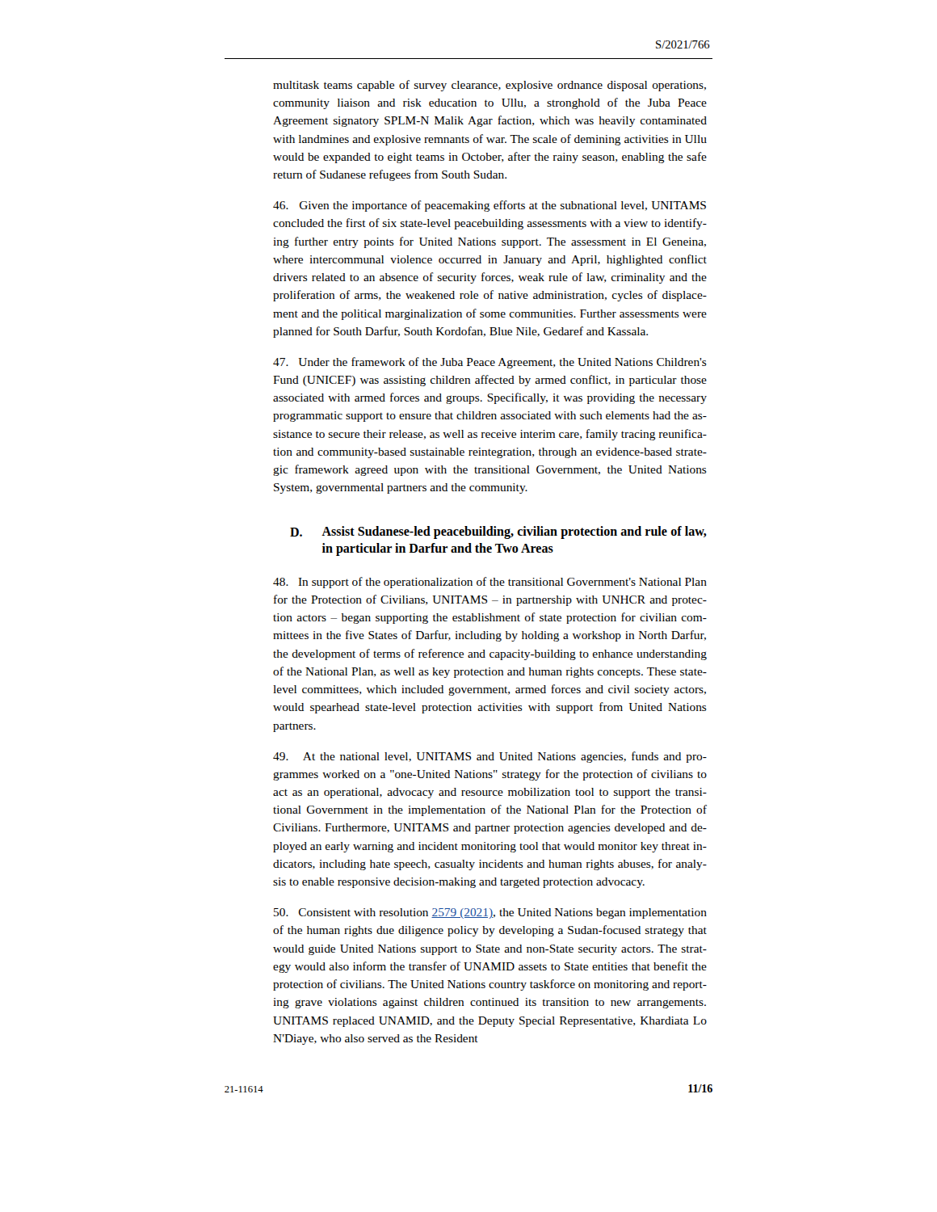S/2021/766
multitask teams capable of survey clearance, explosive ordnance disposal operations, community liaison and risk education to Ullu, a stronghold of the Juba Peace Agreement signatory SPLM-N Malik Agar faction, which was heavily contaminated with landmines and explosive remnants of war. The scale of demining activities in Ullu would be expanded to eight teams in October, after the rainy season, enabling the safe return of Sudanese refugees from South Sudan.
46. Given the importance of peacemaking efforts at the subnational level, UNITAMS concluded the first of six state-level peacebuilding assessments with a view to identifying further entry points for United Nations support. The assessment in El Geneina, where intercommunal violence occurred in January and April, highlighted conflict drivers related to an absence of security forces, weak rule of law, criminality and the proliferation of arms, the weakened role of native administration, cycles of displacement and the political marginalization of some communities. Further assessments were planned for South Darfur, South Kordofan, Blue Nile, Gedaref and Kassala.
47. Under the framework of the Juba Peace Agreement, the United Nations Children's Fund (UNICEF) was assisting children affected by armed conflict, in particular those associated with armed forces and groups. Specifically, it was providing the necessary programmatic support to ensure that children associated with such elements had the assistance to secure their release, as well as receive interim care, family tracing reunification and community-based sustainable reintegration, through an evidence-based strategic framework agreed upon with the transitional Government, the United Nations System, governmental partners and the community.
D.
Assist Sudanese-led peacebuilding, civilian protection and rule of law, in particular in Darfur and the Two Areas
48. In support of the operationalization of the transitional Government's National Plan for the Protection of Civilians, UNITAMS – in partnership with UNHCR and protection actors – began supporting the establishment of state protection for civilian committees in the five States of Darfur, including by holding a workshop in North Darfur, the development of terms of reference and capacity-building to enhance understanding of the National Plan, as well as key protection and human rights concepts. These state-level committees, which included government, armed forces and civil society actors, would spearhead state-level protection activities with support from United Nations partners.
49. At the national level, UNITAMS and United Nations agencies, funds and programmes worked on a "one-United Nations" strategy for the protection of civilians to act as an operational, advocacy and resource mobilization tool to support the transitional Government in the implementation of the National Plan for the Protection of Civilians. Furthermore, UNITAMS and partner protection agencies developed and deployed an early warning and incident monitoring tool that would monitor key threat indicators, including hate speech, casualty incidents and human rights abuses, for analysis to enable responsive decision-making and targeted protection advocacy.
50. Consistent with resolution 2579 (2021), the United Nations began implementation of the human rights due diligence policy by developing a Sudan-focused strategy that would guide United Nations support to State and non-State security actors. The strategy would also inform the transfer of UNAMID assets to State entities that benefit the protection of civilians. The United Nations country taskforce on monitoring and reporting grave violations against children continued its transition to new arrangements. UNITAMS replaced UNAMID, and the Deputy Special Representative, Khardiata Lo N'Diaye, who also served as the Resident
21-11614
11/16